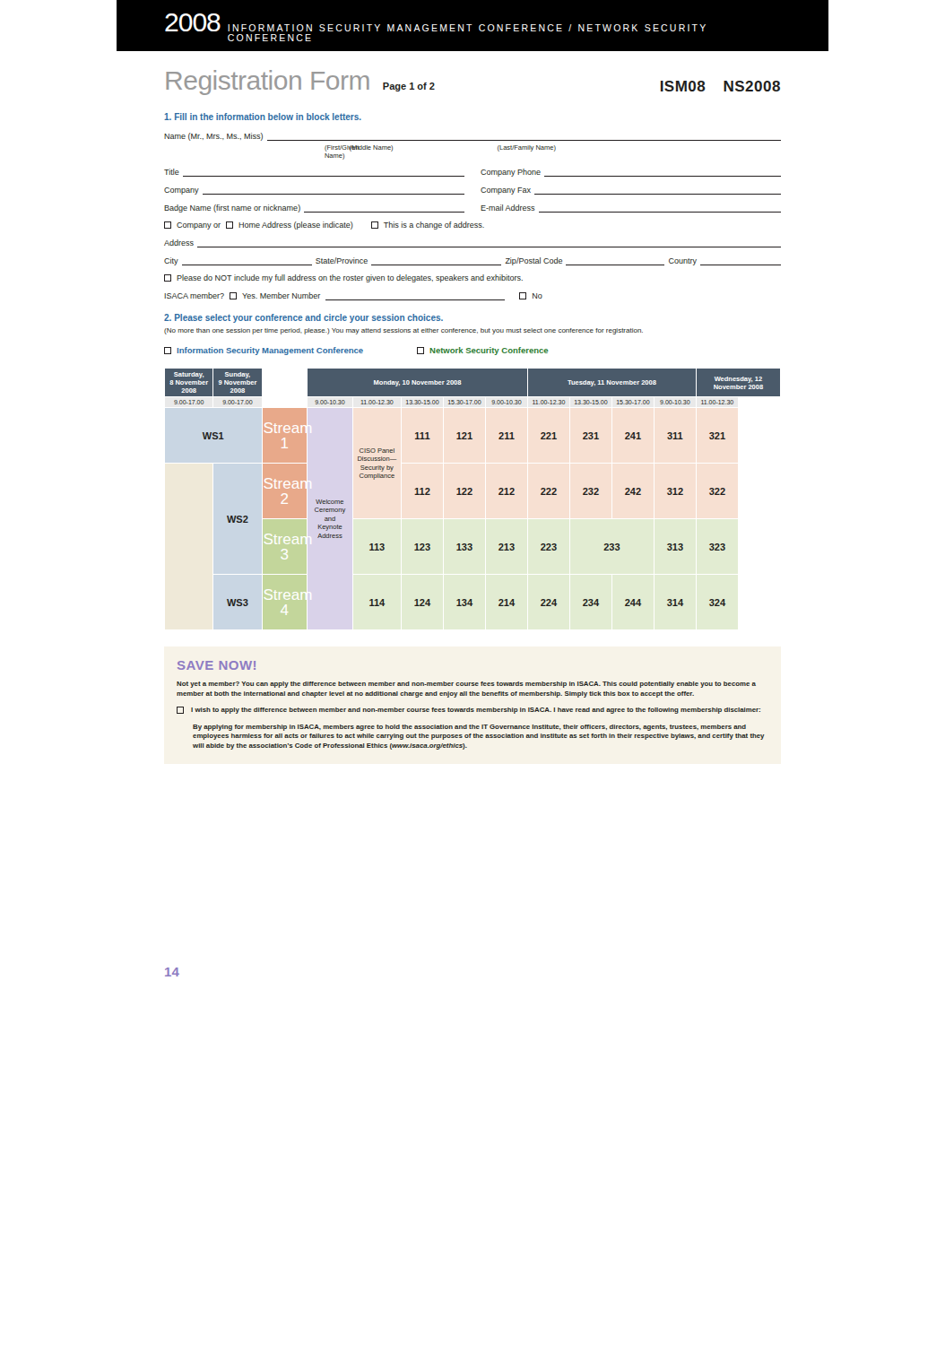2008
Information Security Management Conference / Network Security Conference
Registration Form Page 1 of 2
ISM08 NS2008
1. Fill in the information below in block letters.
Name (Mr., Mrs., Ms., Miss)
(First/Given Name) (Middle Name) (Last/Family Name)
Title
Company Phone
Company
Company Fax
Badge Name (first name or nickname)
E-mail Address
Company or Home Address (please indicate) This is a change of address.
Address
City State/Province Zip/Postal Code Country
Please do NOT include my full address on the roster given to delegates, speakers and exhibitors.
ISACA member? Yes. Member Number No
2. Please select your conference and circle your session choices.
(No more than one session per time period, please.) You may attend sessions at either conference, but you must select one conference for registration.
Information Security Management Conference
Network Security Conference
| Saturday, 8 November 2008 | Sunday, 9 November 2008 | | Monday, 10 November 2008 | Tuesday, 11 November 2008 | Wednesday, 12 November 2008 |
| 9.00-17.00 | 9.00-17.00 | | 9.00-10.30 | 11.00-12.30 | 13.30-15.00 | 15.30-17.00 | 9.00-10.30 | 11.00-12.30 | 13.30-15.00 | 15.30-17.00 | 9.00-10.30 | 11.00-12.30 | |
| WS1 | Stream 1 | Welcome Ceremony and Keynote Address | CISO Panel Discussion— Security by Compliance | 111 | 121 | 211 | 221 | 231 | 241 | 311 | 321 | |
| | WS2 | Stream 2 | 112 | 122 | 212 | 222 | 232 | 242 | 312 | 322 | |
| Stream 3 | 113 | 123 | 133 | 213 | 223 | 233 | 313 | 323 | |
| WS3 | Stream 4 | 114 | 124 | 134 | 214 | 224 | 234 | 244 | 314 | 324 | |
SAVE NOW!
Not yet a member? You can apply the difference between member and non-member course fees towards membership in ISACA. This could potentially enable you to become a member at both the international and chapter level at no additional charge and enjoy all the benefits of membership. Simply tick this box to accept the offer.
I wish to apply the difference between member and non-member course fees towards membership in ISACA. I have read and agree to the following membership disclaimer:
By applying for membership in ISACA, members agree to hold the association and the IT Governance Institute, their officers, directors, agents, trustees, members and employees harmless for all acts or failures to act while carrying out the purposes of the association and institute as set forth in their respective bylaws, and certify that they will abide by the association’s Code of Professional Ethics (www.isaca.org/ethics).
14